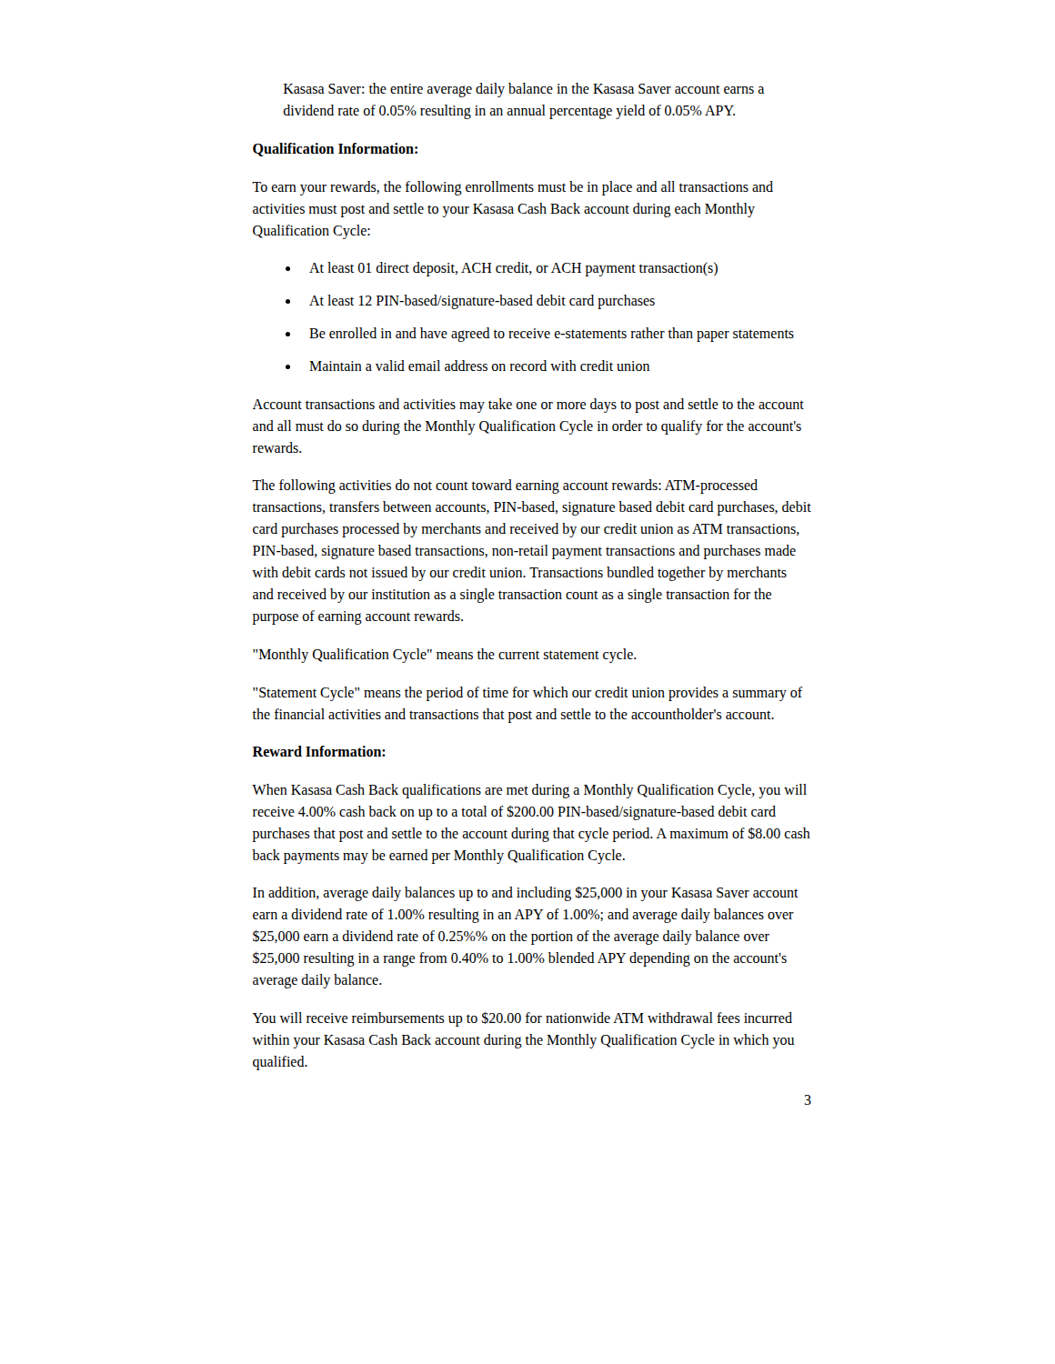Kasasa Saver: the entire average daily balance in the Kasasa Saver account earns a dividend rate of 0.05% resulting in an annual percentage yield of 0.05% APY.
Qualification Information:
To earn your rewards, the following enrollments must be in place and all transactions and activities must post and settle to your Kasasa Cash Back account during each Monthly Qualification Cycle:
At least 01 direct deposit, ACH credit, or ACH payment transaction(s)
At least 12 PIN-based/signature-based debit card purchases
Be enrolled in and have agreed to receive e-statements rather than paper statements
Maintain a valid email address on record with credit union
Account transactions and activities may take one or more days to post and settle to the account and all must do so during the Monthly Qualification Cycle in order to qualify for the account's rewards.
The following activities do not count toward earning account rewards: ATM-processed transactions, transfers between accounts, PIN-based, signature based debit card purchases, debit card purchases processed by merchants and received by our credit union as ATM transactions, PIN-based, signature based transactions, non-retail payment transactions and purchases made with debit cards not issued by our credit union. Transactions bundled together by merchants and received by our institution as a single transaction count as a single transaction for the purpose of earning account rewards.
"Monthly Qualification Cycle" means the current statement cycle.
"Statement Cycle" means the period of time for which our credit union provides a summary of the financial activities and transactions that post and settle to the accountholder's account.
Reward Information:
When Kasasa Cash Back qualifications are met during a Monthly Qualification Cycle, you will receive 4.00% cash back on up to a total of $200.00 PIN-based/signature-based debit card purchases that post and settle to the account during that cycle period. A maximum of $8.00 cash back payments may be earned per Monthly Qualification Cycle.
In addition, average daily balances up to and including $25,000 in your Kasasa Saver account earn a dividend rate of 1.00% resulting in an APY of 1.00%; and average daily balances over $25,000 earn a dividend rate of 0.25%% on the portion of the average daily balance over $25,000 resulting in a range from 0.40% to 1.00% blended APY depending on the account's average daily balance.
You will receive reimbursements up to $20.00 for nationwide ATM withdrawal fees incurred within your Kasasa Cash Back account during the Monthly Qualification Cycle in which you qualified.
3